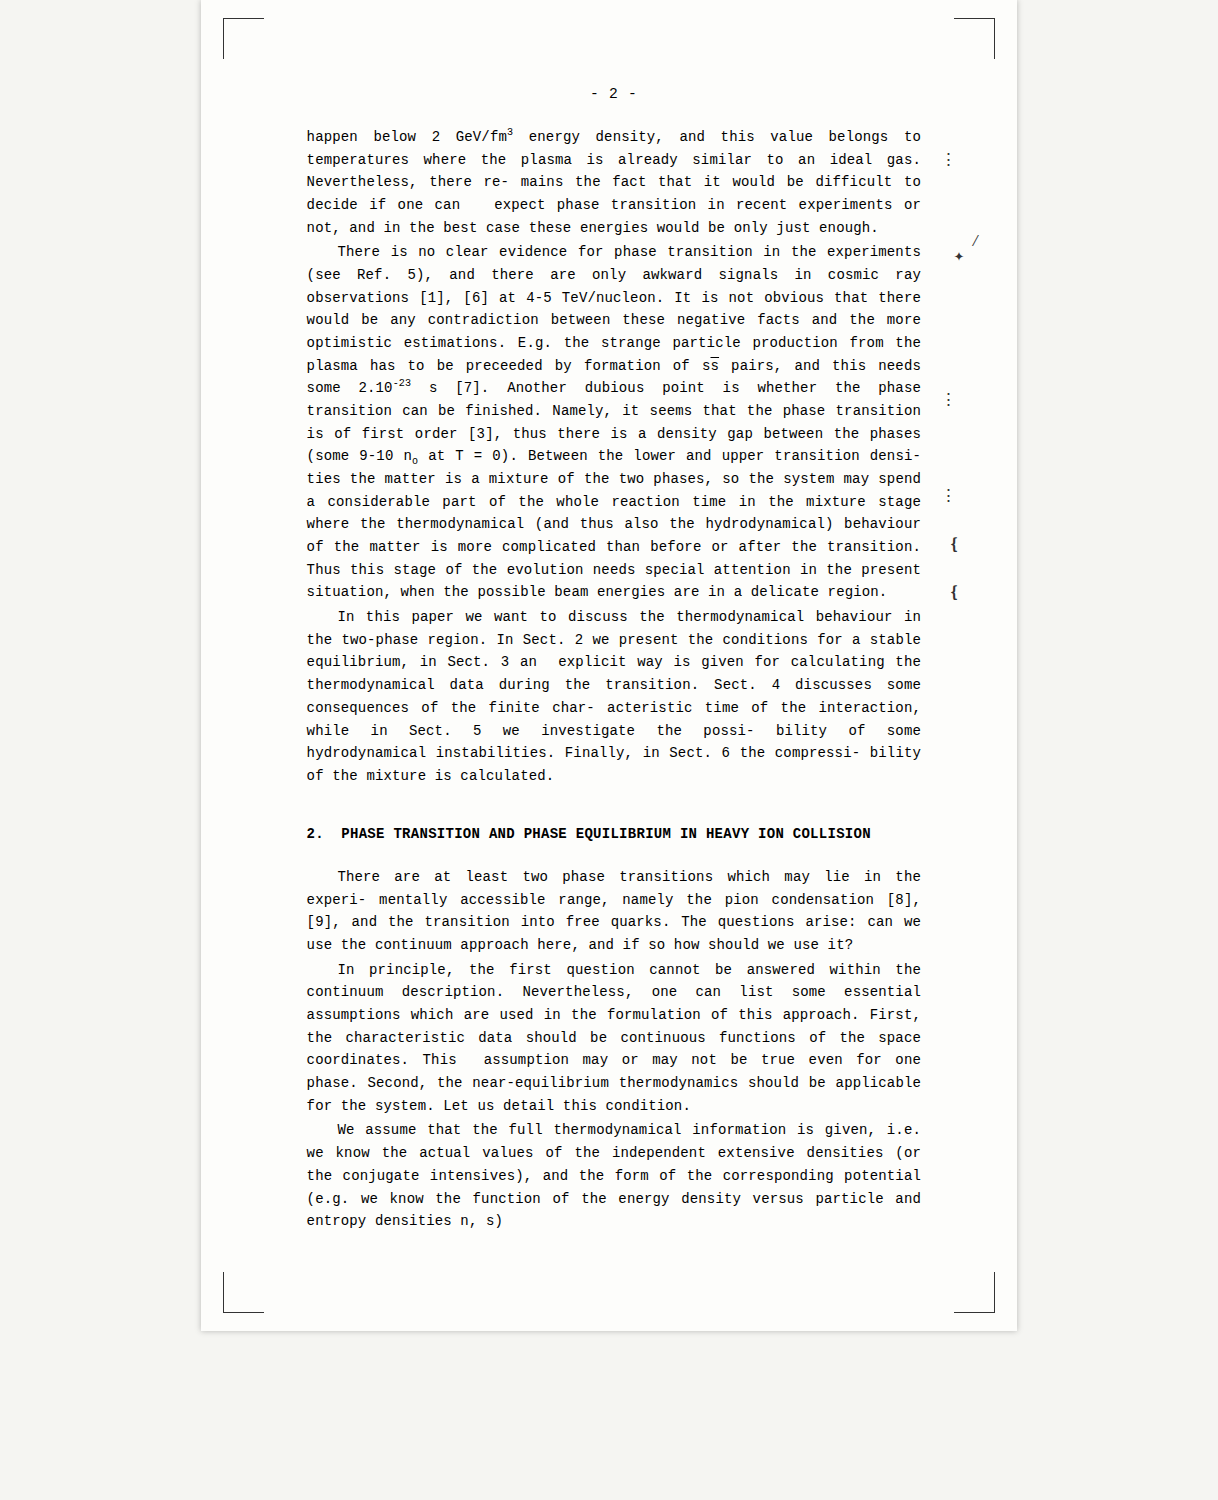- 2 -
happen below 2 GeV/fm3 energy density, and this value belongs to temperatures where the plasma is already similar to an ideal gas. Nevertheless, there re- mains the fact that it would be difficult to decide if one can expect phase transition in recent experiments or not, and in the best case these energies would be only just enough.
There is no clear evidence for phase transition in the experiments (see Ref. 5), and there are only awkward signals in cosmic ray observations [1], [6] at 4-5 TeV/nucleon. It is not obvious that there would be any contradiction between these negative facts and the more optimistic estimations. E.g. the strange particle production from the plasma has to be preceeded by formation of ss pairs, and this needs some 2.10-23 s [7]. Another dubious point is whether the phase transition can be finished. Namely, it seems that the phase transition is of first order [3], thus there is a density gap between the phases (some 9-10 no at T = 0). Between the lower and upper transition densi- ties the matter is a mixture of the two phases, so the system may spend a considerable part of the whole reaction time in the mixture stage where the thermodynamical (and thus also the hydrodynamical) behaviour of the matter is more complicated than before or after the transition. Thus this stage of the evolution needs special attention in the present situation, when the possible beam energies are in a delicate region.
In this paper we want to discuss the thermodynamical behaviour in the two-phase region. In Sect. 2 we present the conditions for a stable equilibrium, in Sect. 3 an explicit way is given for calculating the thermodynamical data during the transition. Sect. 4 discusses some consequences of the finite char- acteristic time of the interaction, while in Sect. 5 we investigate the possi- bility of some hydrodynamical instabilities. Finally, in Sect. 6 the compressi- bility of the mixture is calculated.
2. PHASE TRANSITION AND PHASE EQUILIBRIUM IN HEAVY ION COLLISION
There are at least two phase transitions which may lie in the experi- mentally accessible range, namely the pion condensation [8], [9], and the transition into free quarks. The questions arise: can we use the continuum approach here, and if so how should we use it?
In principle, the first question cannot be answered within the continuum description. Nevertheless, one can list some essential assumptions which are used in the formulation of this approach. First, the characteristic data should be continuous functions of the space coordinates. This assumption may or may not be true even for one phase. Second, the near-equilibrium thermodynamics should be applicable for the system. Let us detail this condition.
We assume that the full thermodynamical information is given, i.e. we know the actual values of the independent extensive densities (or the conjugate intensives), and the form of the corresponding potential (e.g. we know the function of the energy density versus particle and entropy densities n, s)
⋮ ✦ ⁄ ⋮ ⋮ ❴ ❴